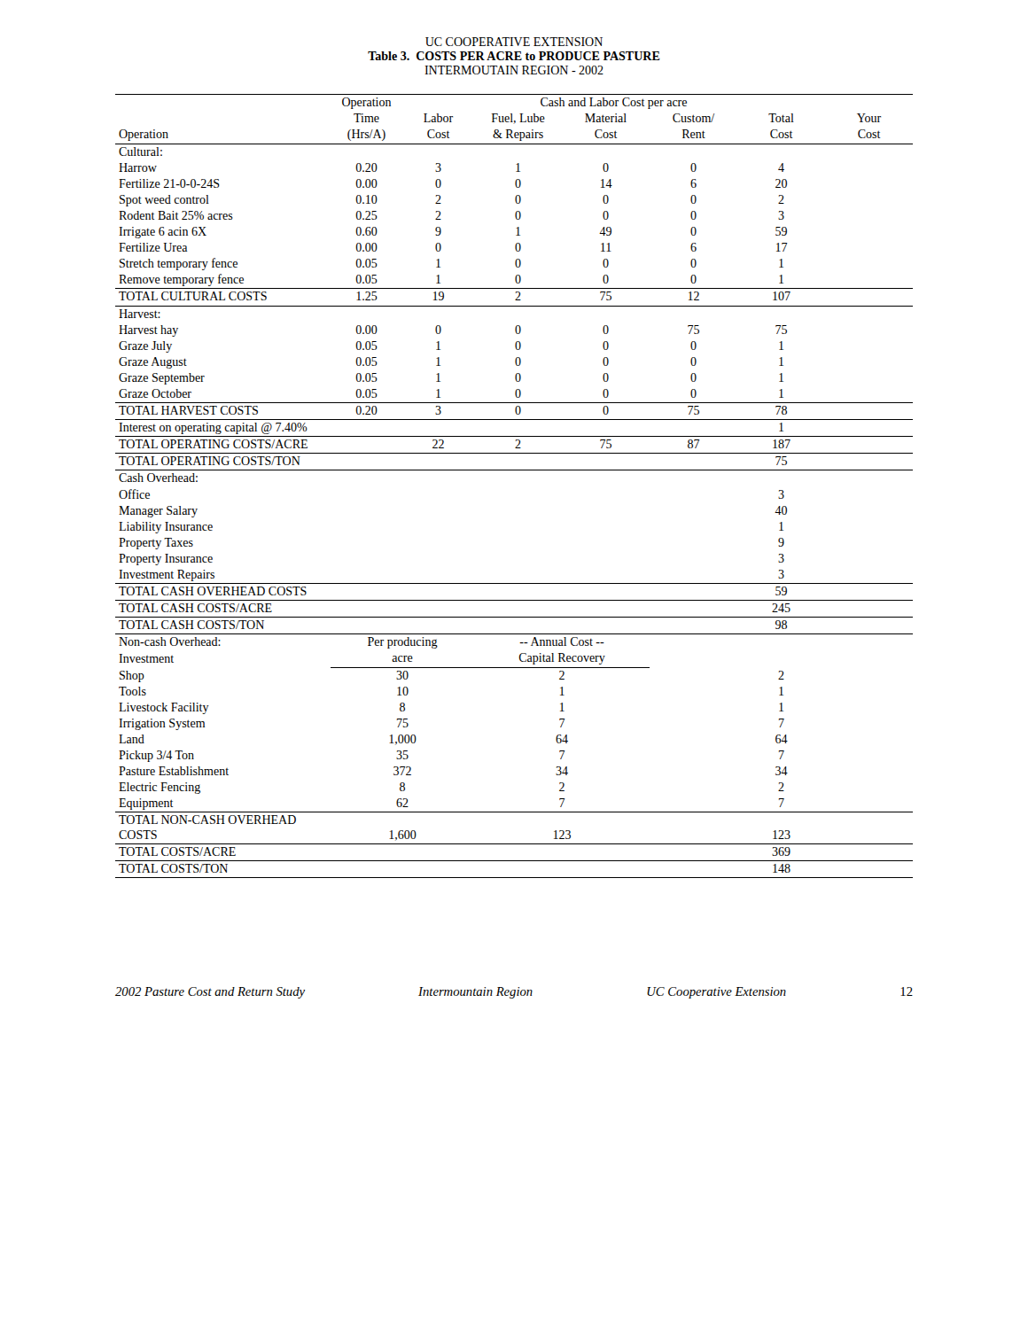UC COOPERATIVE EXTENSION
Table 3. COSTS PER ACRE to PRODUCE PASTURE
INTERMOUTAIN REGION - 2002
| | Operation | Cash and Labor Cost per acre | |
| | Time | Labor | Fuel, Lube | Material | Custom/ | Total | Your |
| Operation | (Hrs/A) | Cost | & Repairs | Cost | Rent | Cost | Cost |
| Cultural: | | | | | | | |
| Harrow | 0.20 | 3 | 1 | 0 | 0 | 4 | |
| Fertilize 21-0-0-24S | 0.00 | 0 | 0 | 14 | 6 | 20 | |
| Spot weed control | 0.10 | 2 | 0 | 0 | 0 | 2 | |
| Rodent Bait 25% acres | 0.25 | 2 | 0 | 0 | 0 | 3 | |
| Irrigate 6 acin 6X | 0.60 | 9 | 1 | 49 | 0 | 59 | |
| Fertilize Urea | 0.00 | 0 | 0 | 11 | 6 | 17 | |
| Stretch temporary fence | 0.05 | 1 | 0 | 0 | 0 | 1 | |
| Remove temporary fence | 0.05 | 1 | 0 | 0 | 0 | 1 | |
| TOTAL CULTURAL COSTS | 1.25 | 19 | 2 | 75 | 12 | 107 | |
| Harvest: | | | | | | | |
| Harvest hay | 0.00 | 0 | 0 | 0 | 75 | 75 | |
| Graze July | 0.05 | 1 | 0 | 0 | 0 | 1 | |
| Graze August | 0.05 | 1 | 0 | 0 | 0 | 1 | |
| Graze September | 0.05 | 1 | 0 | 0 | 0 | 1 | |
| Graze October | 0.05 | 1 | 0 | 0 | 0 | 1 | |
| TOTAL HARVEST COSTS | 0.20 | 3 | 0 | 0 | 75 | 78 | |
| Interest on operating capital @ 7.40% | | | | | | 1 | |
| TOTAL OPERATING COSTS/ACRE | | 22 | 2 | 75 | 87 | 187 | |
| TOTAL OPERATING COSTS/TON | | | | | | 75 | |
| Cash Overhead: | | | | | | | |
| Office | | | | | | 3 | |
| Manager Salary | | | | | | 40 | |
| Liability Insurance | | | | | | 1 | |
| Property Taxes | | | | | | 9 | |
| Property Insurance | | | | | | 3 | |
| Investment Repairs | | | | | | 3 | |
| TOTAL CASH OVERHEAD COSTS | | | | | | 59 | |
| TOTAL CASH COSTS/ACRE | | | | | | 245 | |
| TOTAL CASH COSTS/TON | | | | | | 98 | |
| Non-cash Overhead: | Per producing | -- Annual Cost -- | | | |
| Investment | acre | Capital Recovery | | | |
| Shop | 30 | 2 | | 2 | |
| Tools | 10 | 1 | | 1 | |
| Livestock Facility | 8 | 1 | | 1 | |
| Irrigation System | 75 | 7 | | 7 | |
| Land | 1,000 | 64 | | 64 | |
| Pickup 3/4 Ton | 35 | 7 | | 7 | |
| Pasture Establishment | 372 | 34 | | 34 | |
| Electric Fencing | 8 | 2 | | 2 | |
| Equipment | 62 | 7 | | 7 | |
| TOTAL NON-CASH OVERHEAD COSTS | 1,600 | 123 | | 123 | |
| TOTAL COSTS/ACRE | | | | | | 369 | |
| TOTAL COSTS/TON | | | | | | 148 | |
2002 Pasture Cost and Return Study Intermountain Region UC Cooperative Extension 12